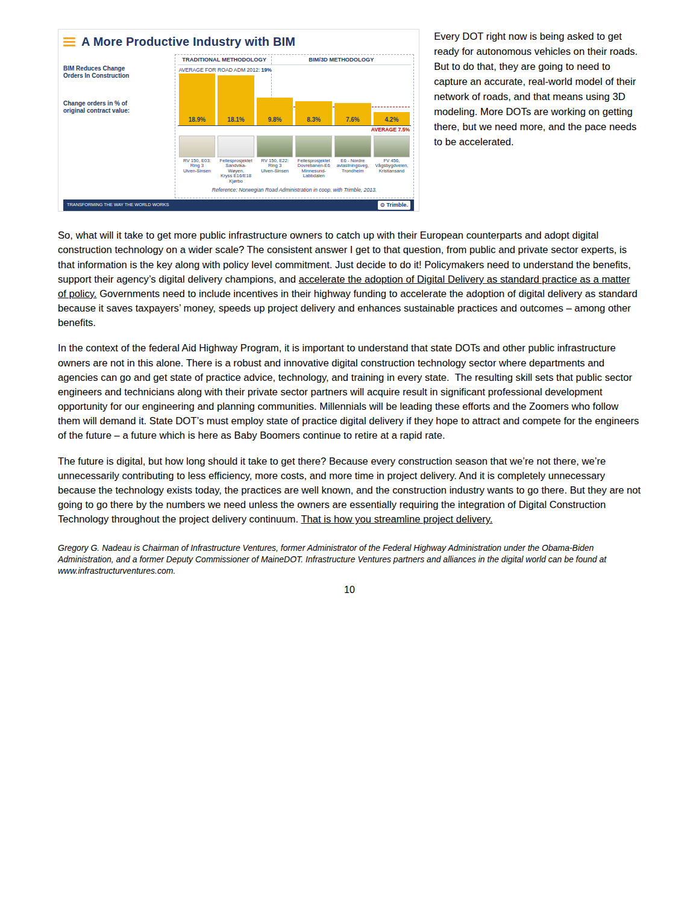A More Productive Industry with BIM
BIM Reduces Change
Orders In Construction
Change orders in % of
original contract value:
TRADITIONAL METHODOLOGY
BIM/3D METHODOLOGY
AVERAGE FOR ROAD ADM 2012: 19%
18.9%
18.1%
9.8%
8.3%
7.6%
4.2%
AVERAGE 7.5%
RV 150, E03:
Ring 3
Ulven-Sinsen
Fellesprosjektet
Sandvika-Wøyen,
Kryss E16/E18
Kjørbo
RV 150, E22:
Ring 3
Ulven-Sinsen
Fellesprosjektet
Dovrebanen-E6 Minnesund-
Labbdalen
E6 - Nordre
avlastningsveg,
Trondheim
FV 456,
Vågsbygdveien,
Kristiansand
Reference: Norwegian Road Administration in coop. with Trimble, 2013.
TRANSFORMING THE WAY THE WORLD WORKS ⊙ Trimble.
Every DOT right now is being asked to get ready for autonomous vehicles on their roads. But to do that, they are going to need to capture an accurate, real-world model of their network of roads, and that means using 3D modeling. More DOTs are working on getting there, but we need more, and the pace needs to be accelerated.
So, what will it take to get more public infrastructure owners to catch up with their European counterparts and adopt digital construction technology on a wider scale? The consistent answer I get to that question, from public and private sector experts, is that information is the key along with policy level commitment. Just decide to do it! Policymakers need to understand the benefits, support their agency’s digital delivery champions, and accelerate the adoption of Digital Delivery as standard practice as a matter of policy. Governments need to include incentives in their highway funding to accelerate the adoption of digital delivery as standard because it saves taxpayers’ money, speeds up project delivery and enhances sustainable practices and outcomes – among other benefits.
In the context of the federal Aid Highway Program, it is important to understand that state DOTs and other public infrastructure owners are not in this alone. There is a robust and innovative digital construction technology sector where departments and agencies can go and get state of practice advice, technology, and training in every state. The resulting skill sets that public sector engineers and technicians along with their private sector partners will acquire result in significant professional development opportunity for our engineering and planning communities. Millennials will be leading these efforts and the Zoomers who follow them will demand it. State DOT’s must employ state of practice digital delivery if they hope to attract and compete for the engineers of the future – a future which is here as Baby Boomers continue to retire at a rapid rate.
The future is digital, but how long should it take to get there? Because every construction season that we’re not there, we’re unnecessarily contributing to less efficiency, more costs, and more time in project delivery. And it is completely unnecessary because the technology exists today, the practices are well known, and the construction industry wants to go there. But they are not going to go there by the numbers we need unless the owners are essentially requiring the integration of Digital Construction Technology throughout the project delivery continuum. That is how you streamline project delivery.
Gregory G. Nadeau is Chairman of Infrastructure Ventures, former Administrator of the Federal Highway Administration under the Obama-Biden Administration, and a former Deputy Commissioner of MaineDOT. Infrastructure Ventures partners and alliances in the digital world can be found at www.infrastructurventures.com.
10